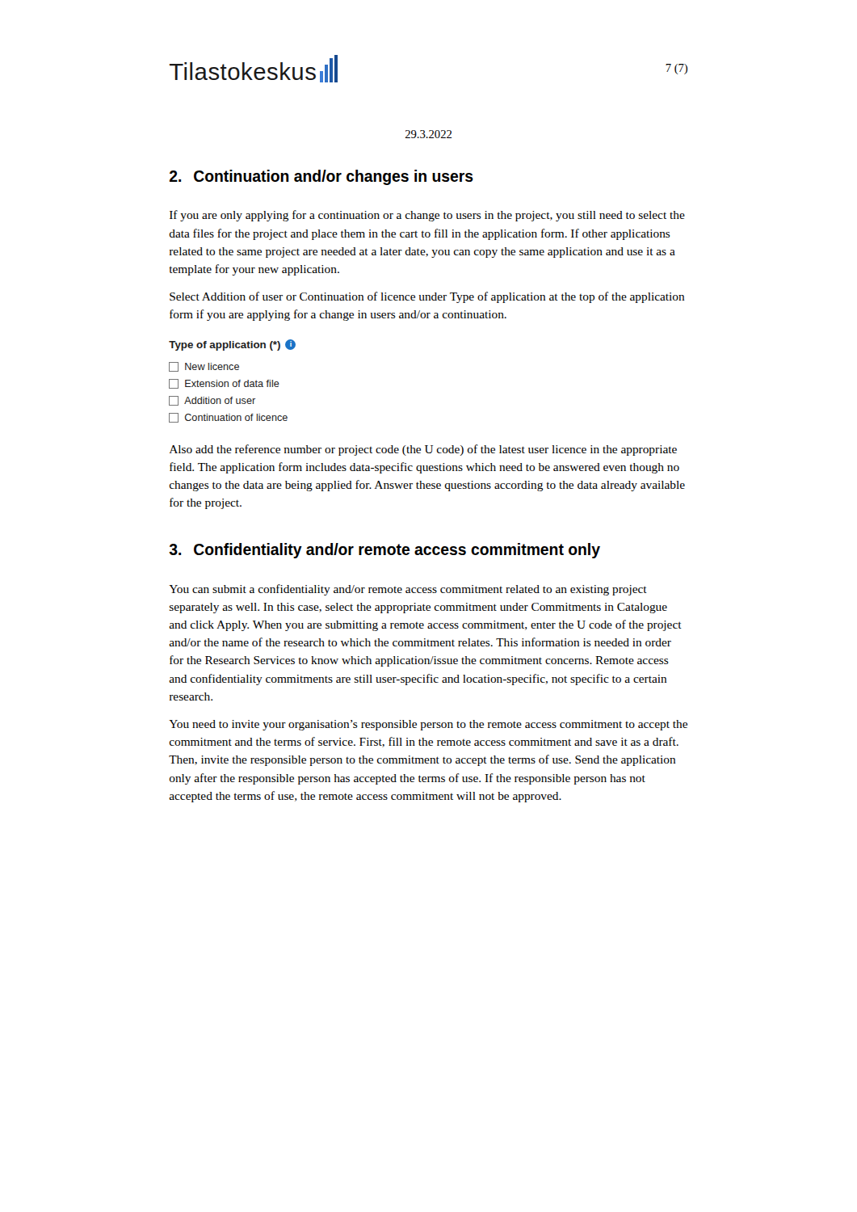Tilastokeskus
7 (7)
29.3.2022
2. Continuation and/or changes in users
If you are only applying for a continuation or a change to users in the project, you still need to select the data files for the project and place them in the cart to fill in the application form. If other applications related to the same project are needed at a later date, you can copy the same application and use it as a template for your new application.
Select Addition of user or Continuation of licence under Type of application at the top of the application form if you are applying for a change in users and/or a continuation.
Type of application (*) i
New licence
Extension of data file
Addition of user
Continuation of licence
Also add the reference number or project code (the U code) of the latest user licence in the appropriate field. The application form includes data-specific questions which need to be answered even though no changes to the data are being applied for. Answer these questions according to the data already available for the project.
3. Confidentiality and/or remote access commitment only
You can submit a confidentiality and/or remote access commitment related to an existing project separately as well. In this case, select the appropriate commitment under Commitments in Catalogue and click Apply. When you are submitting a remote access commitment, enter the U code of the project and/or the name of the research to which the commitment relates. This information is needed in order for the Research Services to know which application/issue the commitment concerns. Remote access and confidentiality commitments are still user-specific and location-specific, not specific to a certain research.
You need to invite your organisation’s responsible person to the remote access commitment to accept the commitment and the terms of service. First, fill in the remote access commitment and save it as a draft. Then, invite the responsible person to the commitment to accept the terms of use. Send the application only after the responsible person has accepted the terms of use. If the responsible person has not accepted the terms of use, the remote access commitment will not be approved.